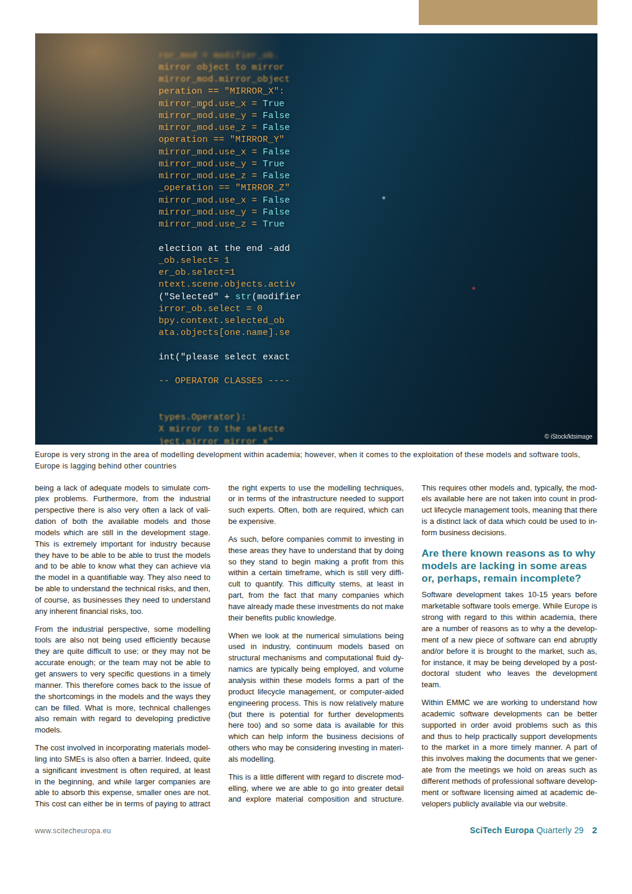ror_mod = modifier_ob. mirror object to mirror mirror_mod.mirror_object peration == "MIRROR_X": mirror_mod.use_x = True mirror_mod.use_y = False mirror_mod.use_z = False operation == "MIRROR_Y" mirror_mod.use_x = False mirror_mod.use_y = True mirror_mod.use_z = False _operation == "MIRROR_Z" mirror_mod.use_x = False mirror_mod.use_y = False mirror_mod.use_z = True election at the end -add _ob.select= 1 er_ob.select=1 ntext.scene.objects.activ ("Selected" + str(modifier irror_ob.select = 0 bpy.context.selected_ob ata.objects[one.name].se int("please select exact -- OPERATOR CLASSES ---- types.Operator): X mirror to the selecte ject.mirror_mirror_x" ror X" ontext): ext.active_object is not
© iStock/ktsimage
Europe is very strong in the area of modelling development within academia; however, when it comes to the exploitation of these models and software tools, Europe is lagging behind other countries
being a lack of adequate models to simulate complex problems. Furthermore, from the industrial perspective there is also very often a lack of validation of both the available models and those models which are still in the development stage. This is extremely important for industry because they have to be able to be able to trust the models and to be able to know what they can achieve via the model in a quantifiable way. They also need to be able to understand the technical risks, and then, of course, as businesses they need to understand any inherent financial risks, too.
From the industrial perspective, some modelling tools are also not being used efficiently because they are quite difficult to use; or they may not be accurate enough; or the team may not be able to get answers to very specific questions in a timely manner. This therefore comes back to the issue of the shortcomings in the models and the ways they can be filled. What is more, technical challenges also remain with regard to developing predictive models.
The cost involved in incorporating materials modelling into SMEs is also often a barrier. Indeed, quite a significant investment is often required, at least in the beginning, and while larger companies are able to absorb this expense, smaller ones are not. This cost can either be in terms of paying to attract the right experts to use the modelling techniques, or in terms of the infrastructure needed to support such experts. Often, both are required, which can be expensive.
As such, before companies commit to investing in these areas they have to understand that by doing so they stand to begin making a profit from this within a certain timeframe, which is still very difficult to quantify. This difficulty stems, at least in part, from the fact that many companies which have already made these investments do not make their benefits public knowledge.
When we look at the numerical simulations being used in industry, continuum models based on structural mechanisms and computational fluid dynamics are typically being employed, and volume analysis within these models forms a part of the product lifecycle management, or computer-aided engineering process. This is now relatively mature (but there is potential for further developments here too) and so some data is available for this which can help inform the business decisions of others who may be considering investing in materials modelling.
This is a little different with regard to discrete modelling, where we are able to go into greater detail and explore material composition and structure. This requires other models and, typically, the models available here are not taken into count in product lifecycle management tools, meaning that there is a distinct lack of data which could be used to inform business decisions.
Are there known reasons as to why models are lacking in some areas or, perhaps, remain incomplete?
Software development takes 10-15 years before marketable software tools emerge. While Europe is strong with regard to this within academia, there are a number of reasons as to why a the development of a new piece of software can end abruptly and/or before it is brought to the market, such as, for instance, it may be being developed by a post-doctoral student who leaves the development team.
Within EMMC we are working to understand how academic software developments can be better supported in order avoid problems such as this and thus to help practically support developments to the market in a more timely manner. A part of this involves making the documents that we generate from the meetings we hold on areas such as different methods of professional software development or software licensing aimed at academic developers publicly available via our website.
www.scitecheuropa.eu SciTech Europa Quarterly 29 2